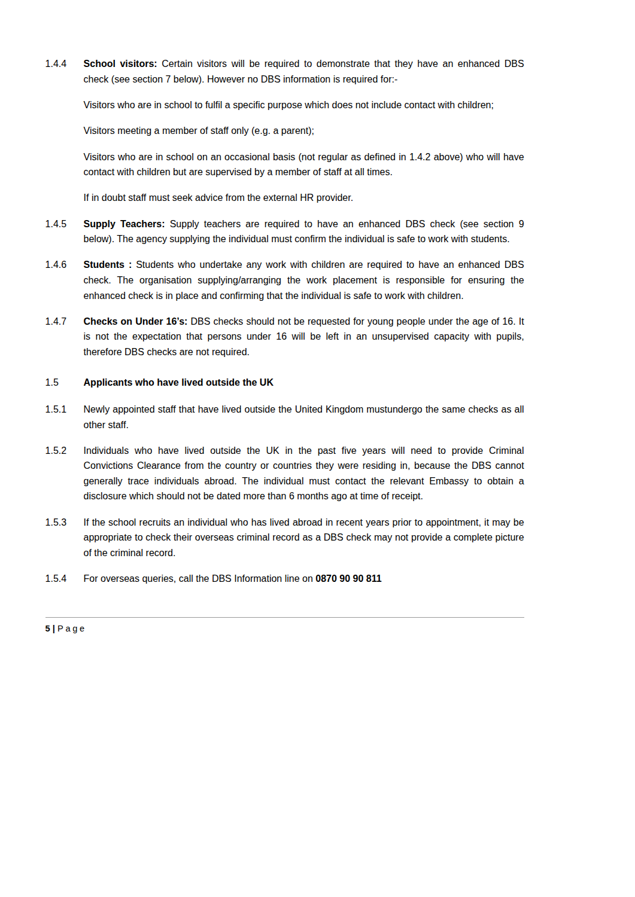1.4.4
School visitors: Certain visitors will be required to demonstrate that they have an enhanced DBS check (see section 7 below). However no DBS information is required for:-
Visitors who are in school to fulfil a specific purpose which does not include contact with children;
Visitors meeting a member of staff only (e.g. a parent);
Visitors who are in school on an occasional basis (not regular as defined in 1.4.2 above) who will have contact with children but are supervised by a member of staff at all times.
If in doubt staff must seek advice from the external HR provider.
1.4.5
Supply Teachers: Supply teachers are required to have an enhanced DBS check (see section 9 below). The agency supplying the individual must confirm the individual is safe to work with students.
1.4.6
Students : Students who undertake any work with children are required to have an enhanced DBS check. The organisation supplying/arranging the work placement is responsible for ensuring the enhanced check is in place and confirming that the individual is safe to work with children.
1.4.7
Checks on Under 16’s: DBS checks should not be requested for young people under the age of 16. It is not the expectation that persons under 16 will be left in an unsupervised capacity with pupils, therefore DBS checks are not required.
1.5 Applicants who have lived outside the UK
1.5.1
Newly appointed staff that have lived outside the United Kingdom mustundergo the same checks as all other staff.
1.5.2
Individuals who have lived outside the UK in the past five years will need to provide Criminal Convictions Clearance from the country or countries they were residing in, because the DBS cannot generally trace individuals abroad. The individual must contact the relevant Embassy to obtain a disclosure which should not be dated more than 6 months ago at time of receipt.
1.5.3
If the school recruits an individual who has lived abroad in recent years prior to appointment, it may be appropriate to check their overseas criminal record as a DBS check may not provide a complete picture of the criminal record.
1.5.4
For overseas queries, call the DBS Information line on 0870 90 90 811
5 | Page